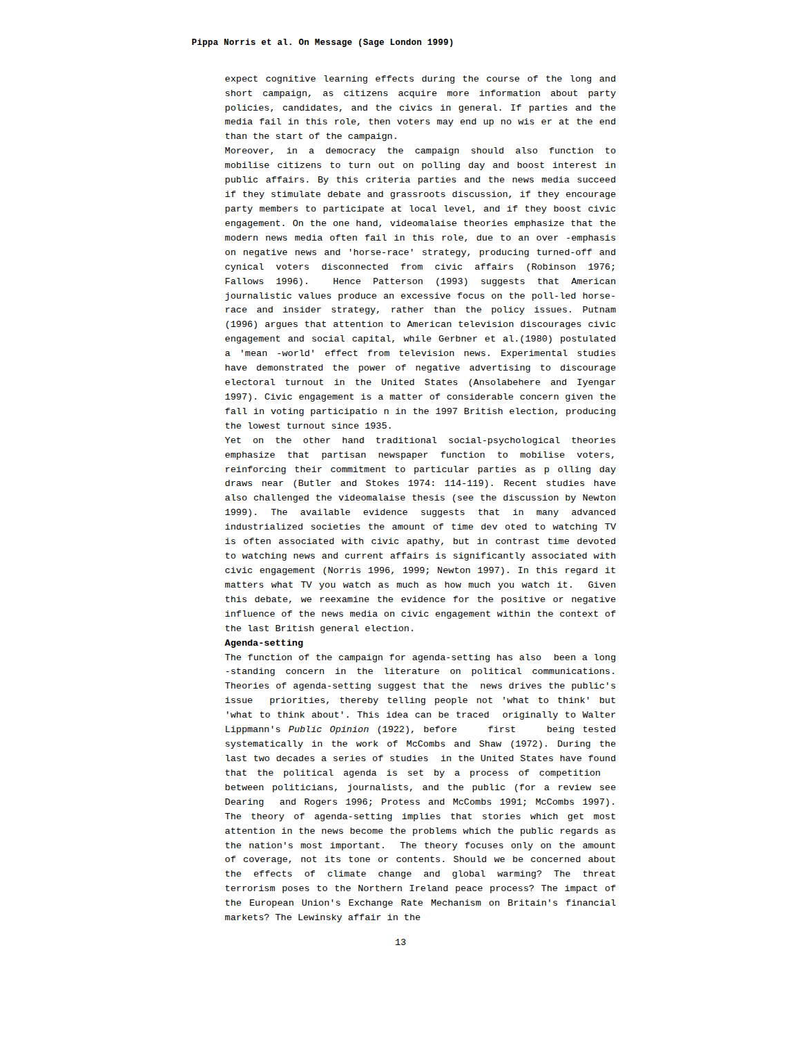Pippa Norris et al. On Message (Sage London 1999)
expect cognitive learning effects during the course of the long and short campaign, as citizens acquire more information about party policies, candidates, and the civics in general. If parties and the media fail in this role, then voters may end up no wis er at the end than the start of the campaign.
Moreover, in a democracy the campaign should also function to mobilise citizens to turn out on polling day and boost interest in public affairs. By this criteria parties and the news media succeed if they stimulate debate and grassroots discussion, if they encourage party members to participate at local level, and if they boost civic engagement. On the one hand, videomalaise theories emphasize that the modern news media often fail in this role, due to an over -emphasis on negative news and 'horse-race' strategy, producing turned-off and cynical voters disconnected from civic affairs (Robinson 1976; Fallows 1996). Hence Patterson (1993) suggests that American journalistic values produce an excessive focus on the poll-led horse-race and insider strategy, rather than the policy issues. Putnam (1996) argues that attention to American television discourages civic engagement and social capital, while Gerbner et al.(1980) postulated a 'mean -world' effect from television news. Experimental studies have demonstrated the power of negative advertising to discourage electoral turnout in the United States (Ansolabehere and Iyengar 1997). Civic engagement is a matter of considerable concern given the fall in voting participatio n in the 1997 British election, producing the lowest turnout since 1935.
Yet on the other hand traditional social-psychological theories emphasize that partisan newspaper function to mobilise voters, reinforcing their commitment to particular parties as p olling day draws near (Butler and Stokes 1974: 114-119). Recent studies have also challenged the videomalaise thesis (see the discussion by Newton 1999). The available evidence suggests that in many advanced industrialized societies the amount of time dev oted to watching TV is often associated with civic apathy, but in contrast time devoted to watching news and current affairs is significantly associated with civic engagement (Norris 1996, 1999; Newton 1997). In this regard it matters what TV you watch as much as how much you watch it. Given this debate, we reexamine the evidence for the positive or negative influence of the news media on civic engagement within the context of the last British general election.
Agenda-setting
The function of the campaign for agenda-setting has also been a long -standing concern in the literature on political communications. Theories of agenda-setting suggest that the news drives the public's issue priorities, thereby telling people not 'what to think' but 'what to think about'. This idea can be traced originally to Walter Lippmann's Public Opinion (1922), before first being tested systematically in the work of McCombs and Shaw (1972). During the last two decades a series of studies in the United States have found that the political agenda is set by a process of competition between politicians, journalists, and the public (for a review see Dearing and Rogers 1996; Protess and McCombs 1991; McCombs 1997). The theory of agenda-setting implies that stories which get most attention in the news become the problems which the public regards as the nation's most important. The theory focuses only on the amount of coverage, not its tone or contents. Should we be concerned about the effects of climate change and global warming? The threat terrorism poses to the Northern Ireland peace process? The impact of the European Union's Exchange Rate Mechanism on Britain's financial markets? The Lewinsky affair in the
13